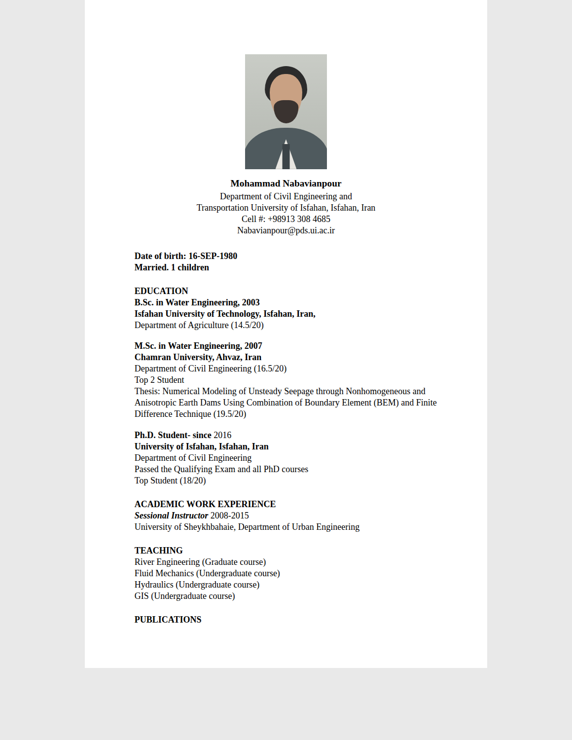Mohammad Nabavianpour
Department of Civil Engineering and
Transportation University of Isfahan, Isfahan, Iran
Cell #: +98913 308 4685
Nabavianpour@pds.ui.ac.ir
Date of birth: 16-SEP-1980
Married. 1 children
Education
B.Sc. in Water Engineering, 2003
Isfahan University of Technology, Isfahan, Iran,
Department of Agriculture (14.5/20)
M.Sc. in Water Engineering, 2007
Chamran University, Ahvaz, Iran
Department of Civil Engineering (16.5/20)
Top 2 Student
Thesis: Numerical Modeling of Unsteady Seepage through Nonhomogeneous and Anisotropic Earth Dams Using Combination of Boundary Element (BEM) and Finite Difference Technique (19.5/20)
Ph.D. Student- since 2016
University of Isfahan, Isfahan, Iran
Department of Civil Engineering
Passed the Qualifying Exam and all PhD courses
Top Student (18/20)
Academic Work Experience
Sessional Instructor 2008-2015
University of Sheykhbahaie, Department of Urban Engineering
Teaching
River Engineering (Graduate course)
Fluid Mechanics (Undergraduate course)
Hydraulics (Undergraduate course)
GIS (Undergraduate course)
Publications